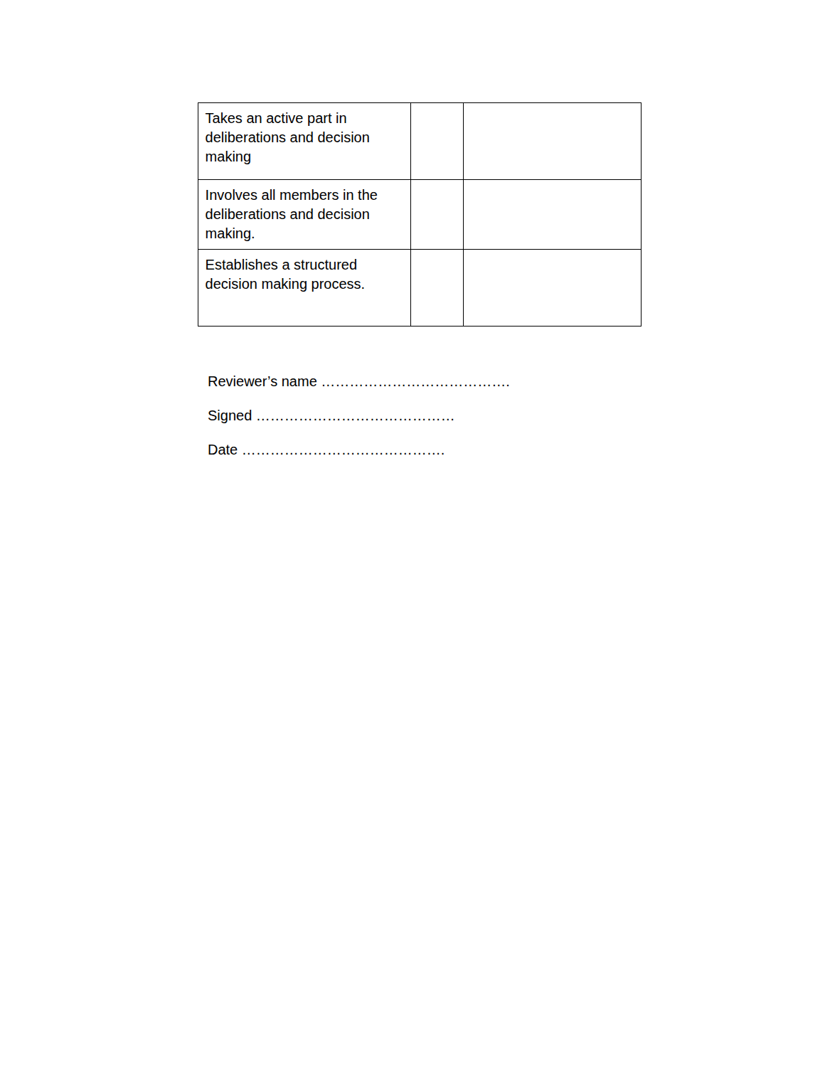| Takes an active part in deliberations and decision making | | |
| Involves all members in the deliberations and decision making. | | |
| Establishes a structured decision making process. | | |
Reviewer’s name ………………………………….
Signed …………………………………… Date …………………………………….